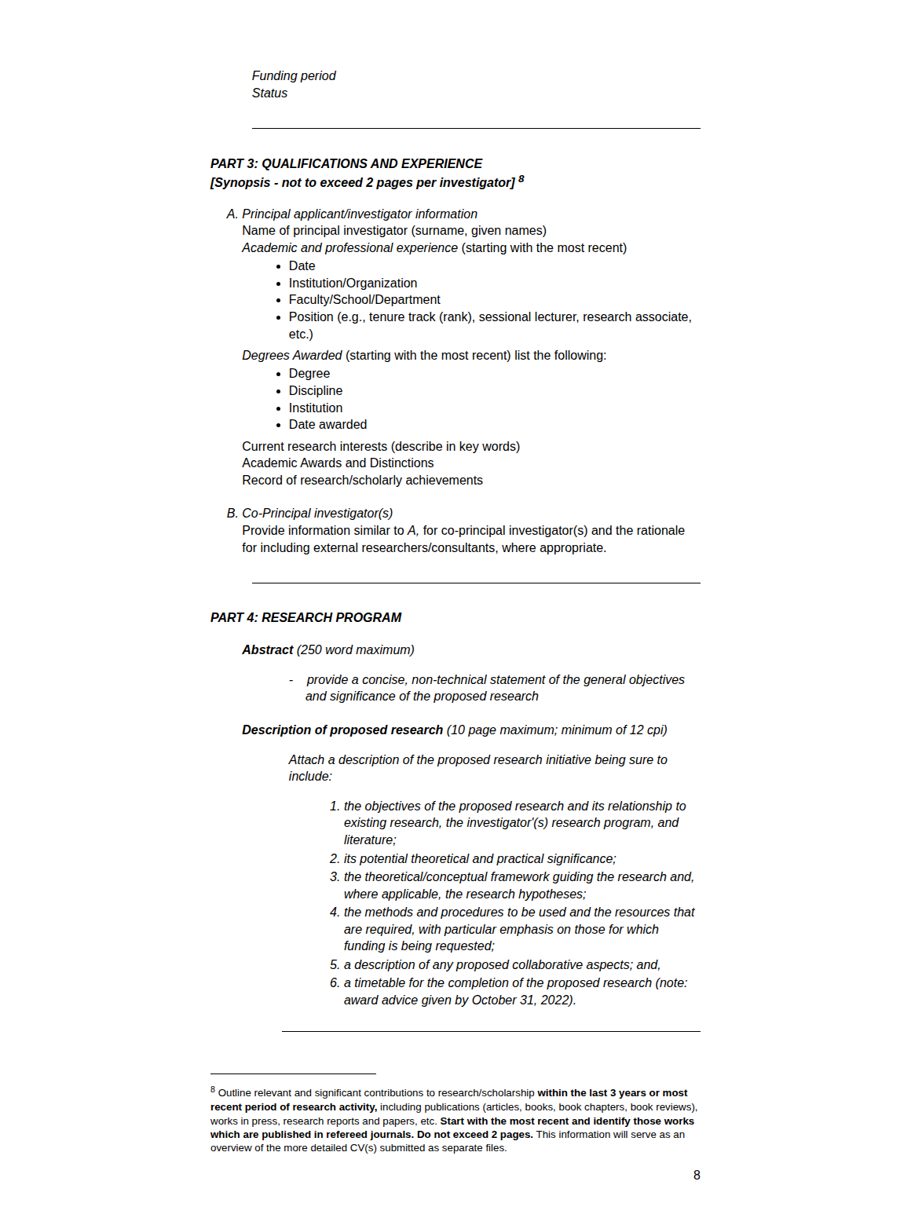Funding period
Status
PART 3: QUALIFICATIONS AND EXPERIENCE
[Synopsis - not to exceed 2 pages per investigator] 8
Principal applicant/investigator information
Name of principal investigator (surname, given names)
Academic and professional experience (starting with the most recent)
Date
Institution/Organization
Faculty/School/Department
Position (e.g., tenure track (rank), sessional lecturer, research associate, etc.)
Degrees Awarded (starting with the most recent) list the following:
Degree
Discipline
Institution
Date awarded
Current research interests (describe in key words)
Academic Awards and Distinctions
Record of research/scholarly achievements
Co-Principal investigator(s)
Provide information similar to A, for co-principal investigator(s) and the rationale for including external researchers/consultants, where appropriate.
PART 4: RESEARCH PROGRAM
Abstract (250 word maximum)
- provide a concise, non-technical statement of the general objectives and significance of the proposed research
Description of proposed research (10 page maximum; minimum of 12 cpi)
Attach a description of the proposed research initiative being sure to include:
the objectives of the proposed research and its relationship to existing research, the investigator'(s) research program, and literature;
its potential theoretical and practical significance;
the theoretical/conceptual framework guiding the research and, where applicable, the research hypotheses;
the methods and procedures to be used and the resources that are required, with particular emphasis on those for which funding is being requested;
a description of any proposed collaborative aspects; and,
a timetable for the completion of the proposed research (note: award advice given by October 31, 2022).
8 Outline relevant and significant contributions to research/scholarship within the last 3 years or most recent period of research activity, including publications (articles, books, book chapters, book reviews), works in press, research reports and papers, etc. Start with the most recent and identify those works which are published in refereed journals. Do not exceed 2 pages. This information will serve as an overview of the more detailed CV(s) submitted as separate files.
8